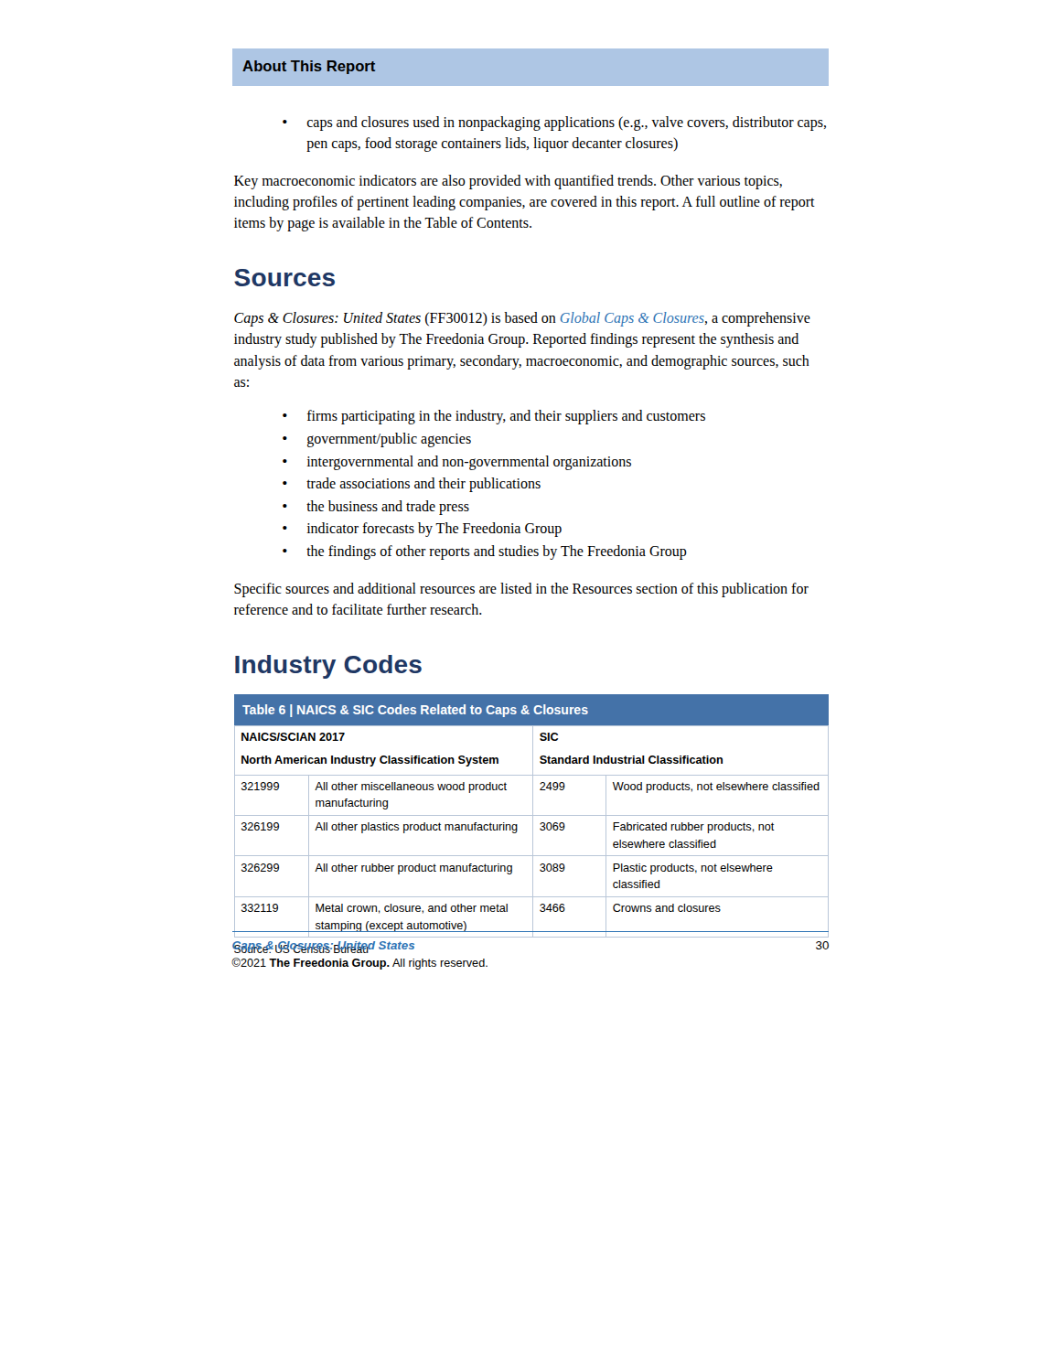About This Report
caps and closures used in nonpackaging applications (e.g., valve covers, distributor caps, pen caps, food storage containers lids, liquor decanter closures)
Key macroeconomic indicators are also provided with quantified trends. Other various topics, including profiles of pertinent leading companies, are covered in this report. A full outline of report items by page is available in the Table of Contents.
Sources
Caps & Closures: United States (FF30012) is based on Global Caps & Closures, a comprehensive industry study published by The Freedonia Group. Reported findings represent the synthesis and analysis of data from various primary, secondary, macroeconomic, and demographic sources, such as:
firms participating in the industry, and their suppliers and customers
government/public agencies
intergovernmental and non-governmental organizations
trade associations and their publications
the business and trade press
indicator forecasts by The Freedonia Group
the findings of other reports and studies by The Freedonia Group
Specific sources and additional resources are listed in the Resources section of this publication for reference and to facilitate further research.
Industry Codes
Table 6 | NAICS & SIC Codes Related to Caps & Closures
| NAICS/SCIAN 2017 | SIC |
| --- | --- |
| North American Industry Classification System | Standard Industrial Classification |
| 321999 | All other miscellaneous wood product manufacturing | 2499 | Wood products, not elsewhere classified |
| 326199 | All other plastics product manufacturing | 3069 | Fabricated rubber products, not elsewhere classified |
| 326299 | All other rubber product manufacturing | 3089 | Plastic products, not elsewhere classified |
| 332119 | Metal crown, closure, and other metal stamping (except automotive) | 3466 | Crowns and closures |
Source: US Census Bureau
Caps & Closures: United States
30
©2021 The Freedonia Group. All rights reserved.